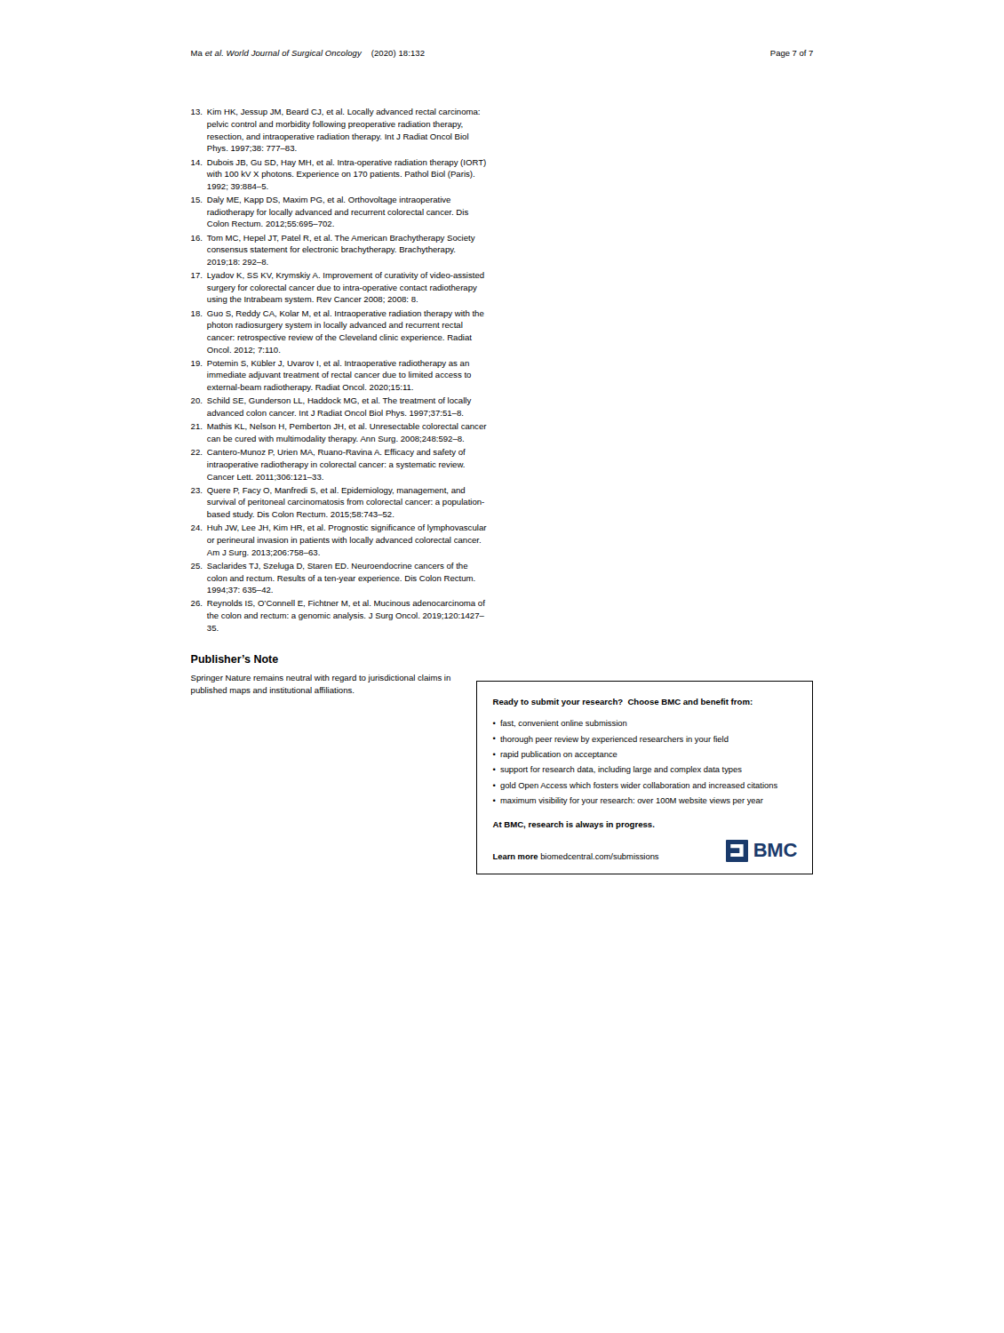Ma et al. World Journal of Surgical Oncology (2020) 18:132
Page 7 of 7
Kim HK, Jessup JM, Beard CJ, et al. Locally advanced rectal carcinoma: pelvic control and morbidity following preoperative radiation therapy, resection, and intraoperative radiation therapy. Int J Radiat Oncol Biol Phys. 1997;38: 777–83.
Dubois JB, Gu SD, Hay MH, et al. Intra-operative radiation therapy (IORT) with 100 kV X photons. Experience on 170 patients. Pathol Biol (Paris). 1992; 39:884–5.
Daly ME, Kapp DS, Maxim PG, et al. Orthovoltage intraoperative radiotherapy for locally advanced and recurrent colorectal cancer. Dis Colon Rectum. 2012;55:695–702.
Tom MC, Hepel JT, Patel R, et al. The American Brachytherapy Society consensus statement for electronic brachytherapy. Brachytherapy. 2019;18: 292–8.
Lyadov K, SS KV, Krymskiy A. Improvement of curativity of video-assisted surgery for colorectal cancer due to intra-operative contact radiotherapy using the Intrabeam system. Rev Cancer 2008; 2008: 8.
Guo S, Reddy CA, Kolar M, et al. Intraoperative radiation therapy with the photon radiosurgery system in locally advanced and recurrent rectal cancer: retrospective review of the Cleveland clinic experience. Radiat Oncol. 2012; 7:110.
Potemin S, Kübler J, Uvarov I, et al. Intraoperative radiotherapy as an immediate adjuvant treatment of rectal cancer due to limited access to external-beam radiotherapy. Radiat Oncol. 2020;15:11.
Schild SE, Gunderson LL, Haddock MG, et al. The treatment of locally advanced colon cancer. Int J Radiat Oncol Biol Phys. 1997;37:51–8.
Mathis KL, Nelson H, Pemberton JH, et al. Unresectable colorectal cancer can be cured with multimodality therapy. Ann Surg. 2008;248:592–8.
Cantero-Munoz P, Urien MA, Ruano-Ravina A. Efficacy and safety of intraoperative radiotherapy in colorectal cancer: a systematic review. Cancer Lett. 2011;306:121–33.
Quere P, Facy O, Manfredi S, et al. Epidemiology, management, and survival of peritoneal carcinomatosis from colorectal cancer: a population-based study. Dis Colon Rectum. 2015;58:743–52.
Huh JW, Lee JH, Kim HR, et al. Prognostic significance of lymphovascular or perineural invasion in patients with locally advanced colorectal cancer. Am J Surg. 2013;206:758–63.
Saclarides TJ, Szeluga D, Staren ED. Neuroendocrine cancers of the colon and rectum. Results of a ten-year experience. Dis Colon Rectum. 1994;37: 635–42.
Reynolds IS, O’Connell E, Fichtner M, et al. Mucinous adenocarcinoma of the colon and rectum: a genomic analysis. J Surg Oncol. 2019;120:1427–35.
Publisher’s Note
Springer Nature remains neutral with regard to jurisdictional claims in published maps and institutional affiliations.
Ready to submit your research? Choose BMC and benefit from:
fast, convenient online submission
thorough peer review by experienced researchers in your field
rapid publication on acceptance
support for research data, including large and complex data types
gold Open Access which fosters wider collaboration and increased citations
maximum visibility for your research: over 100M website views per year
At BMC, research is always in progress.
Learn more biomedcentral.com/submissions
BMC